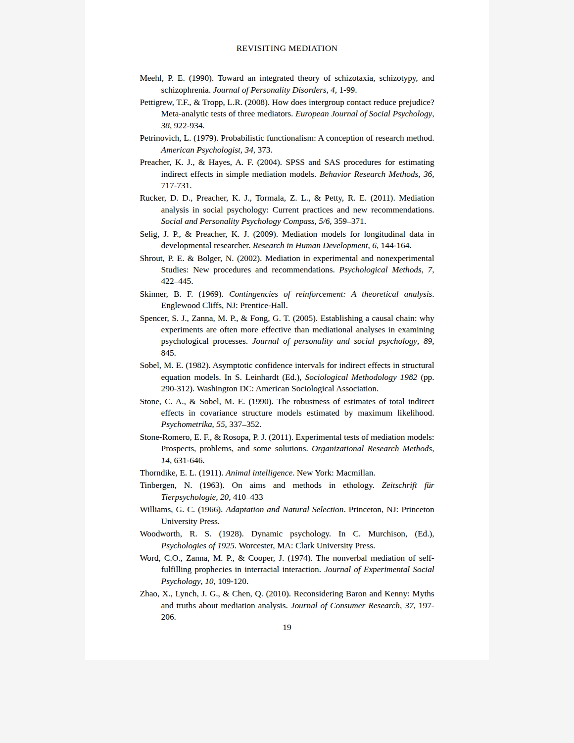REVISITING MEDIATION
Meehl, P. E. (1990). Toward an integrated theory of schizotaxia, schizotypy, and schizophrenia. Journal of Personality Disorders, 4, 1-99.
Pettigrew, T.F., & Tropp, L.R. (2008). How does intergroup contact reduce prejudice? Meta-analytic tests of three mediators. European Journal of Social Psychology, 38, 922-934.
Petrinovich, L. (1979). Probabilistic functionalism: A conception of research method. American Psychologist, 34, 373.
Preacher, K. J., & Hayes, A. F. (2004). SPSS and SAS procedures for estimating indirect effects in simple mediation models. Behavior Research Methods, 36, 717-731.
Rucker, D. D., Preacher, K. J., Tormala, Z. L., & Petty, R. E. (2011). Mediation analysis in social psychology: Current practices and new recommendations. Social and Personality Psychology Compass, 5/6, 359–371.
Selig, J. P., & Preacher, K. J. (2009). Mediation models for longitudinal data in developmental researcher. Research in Human Development, 6, 144-164.
Shrout, P. E. & Bolger, N. (2002). Mediation in experimental and nonexperimental Studies: New procedures and recommendations. Psychological Methods, 7, 422–445.
Skinner, B. F. (1969). Contingencies of reinforcement: A theoretical analysis. Englewood Cliffs, NJ: Prentice-Hall.
Spencer, S. J., Zanna, M. P., & Fong, G. T. (2005). Establishing a causal chain: why experiments are often more effective than mediational analyses in examining psychological processes. Journal of personality and social psychology, 89, 845.
Sobel, M. E. (1982). Asymptotic confidence intervals for indirect effects in structural equation models. In S. Leinhardt (Ed.), Sociological Methodology 1982 (pp. 290-312). Washington DC: American Sociological Association.
Stone, C. A., & Sobel, M. E. (1990). The robustness of estimates of total indirect effects in covariance structure models estimated by maximum likelihood. Psychometrika, 55, 337–352.
Stone-Romero, E. F., & Rosopa, P. J. (2011). Experimental tests of mediation models: Prospects, problems, and some solutions. Organizational Research Methods, 14, 631-646.
Thorndike, E. L. (1911). Animal intelligence. New York: Macmillan.
Tinbergen, N. (1963). On aims and methods in ethology. Zeitschrift für Tierpsychologie, 20, 410–433
Williams, G. C. (1966). Adaptation and Natural Selection. Princeton, NJ: Princeton University Press.
Woodworth, R. S. (1928). Dynamic psychology. In C. Murchison, (Ed.), Psychologies of 1925. Worcester, MA: Clark University Press.
Word, C.O., Zanna, M. P., & Cooper, J. (1974). The nonverbal mediation of self-fulfilling prophecies in interracial interaction. Journal of Experimental Social Psychology, 10, 109-120.
Zhao, X., Lynch, J. G., & Chen, Q. (2010). Reconsidering Baron and Kenny: Myths and truths about mediation analysis. Journal of Consumer Research, 37, 197-206.
19